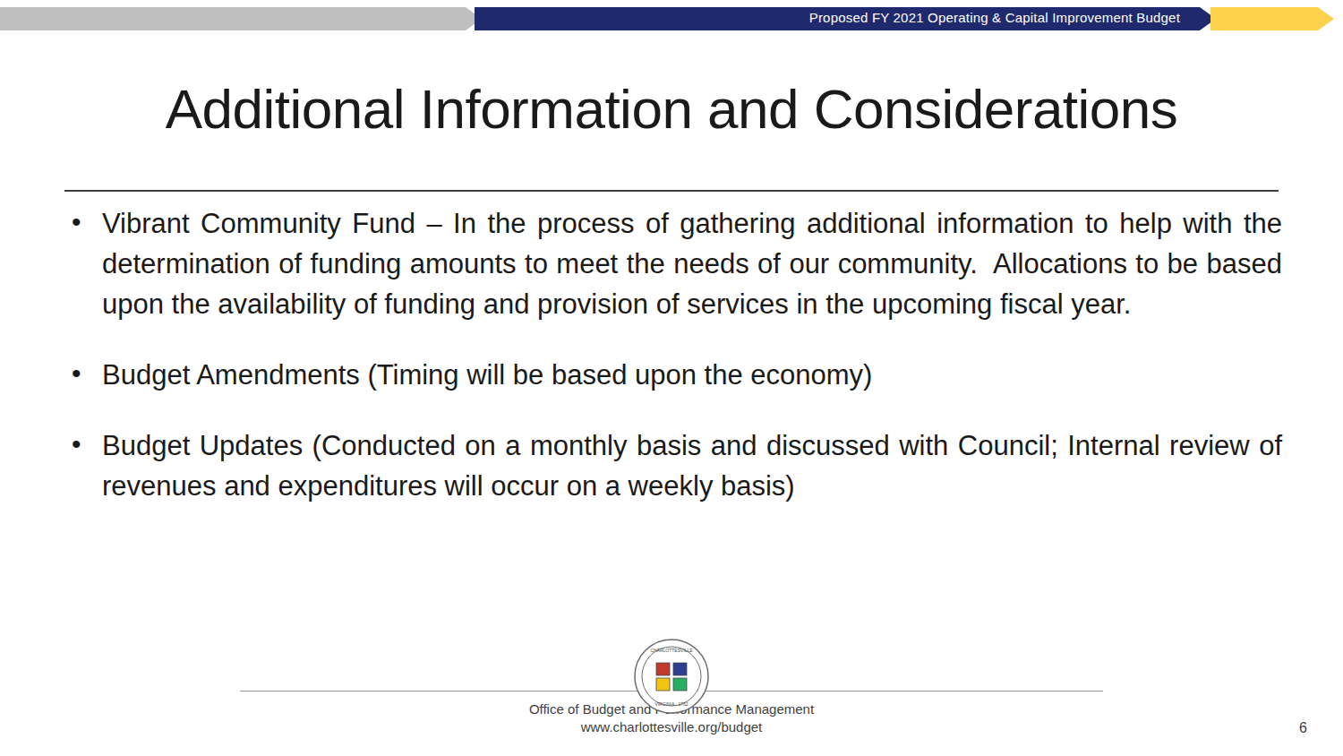Proposed FY 2021 Operating & Capital Improvement Budget
Additional Information and Considerations
Vibrant Community Fund – In the process of gathering additional information to help with the determination of funding amounts to meet the needs of our community. Allocations to be based upon the availability of funding and provision of services in the upcoming fiscal year.
Budget Amendments (Timing will be based upon the economy)
Budget Updates (Conducted on a monthly basis and discussed with Council; Internal review of revenues and expenditures will occur on a weekly basis)
CHARLOTTESVILLE VIRGINIA · 1762
Office of Budget and Performance Management
www.charlottesville.org/budget
6